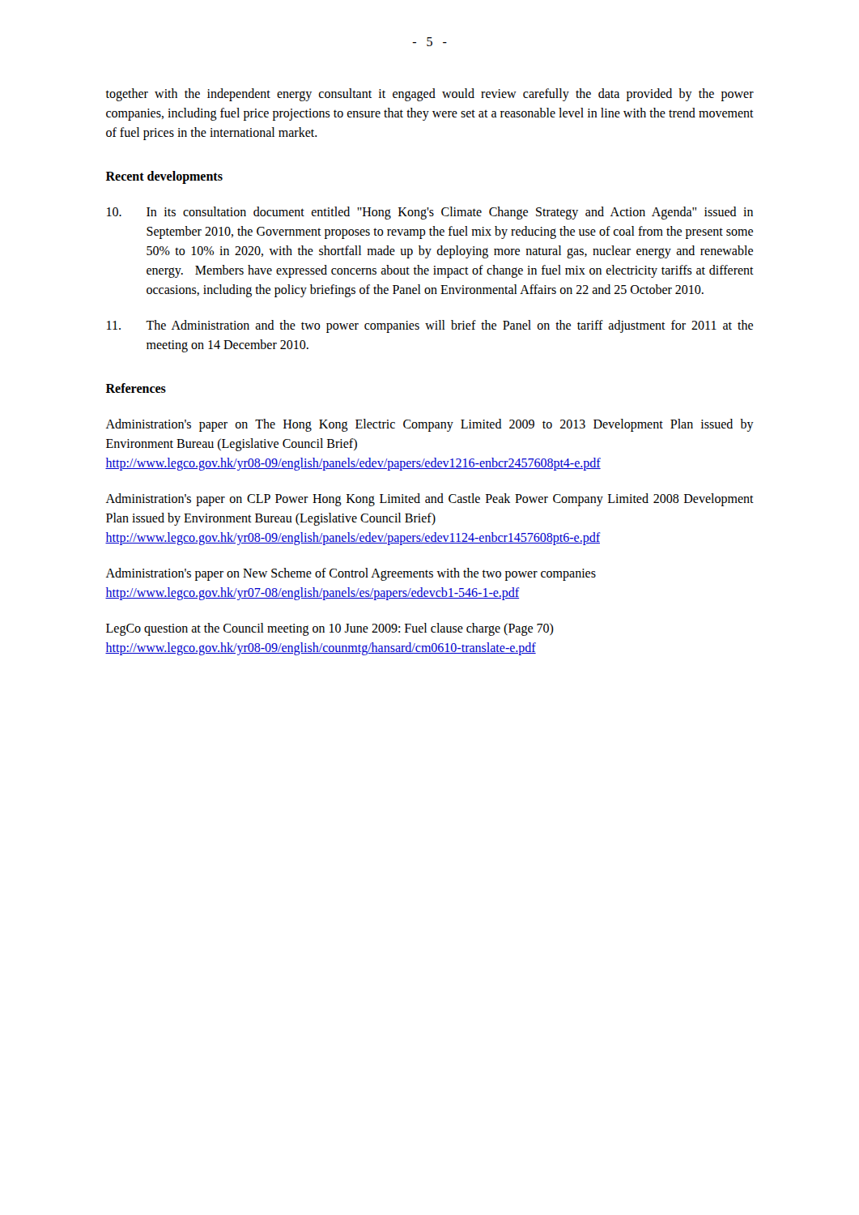- 5 -
together with the independent energy consultant it engaged would review carefully the data provided by the power companies, including fuel price projections to ensure that they were set at a reasonable level in line with the trend movement of fuel prices in the international market.
Recent developments
10.
In its consultation document entitled "Hong Kong's Climate Change Strategy and Action Agenda" issued in September 2010, the Government proposes to revamp the fuel mix by reducing the use of coal from the present some 50% to 10% in 2020, with the shortfall made up by deploying more natural gas, nuclear energy and renewable energy. Members have expressed concerns about the impact of change in fuel mix on electricity tariffs at different occasions, including the policy briefings of the Panel on Environmental Affairs on 22 and 25 October 2010.
11.
The Administration and the two power companies will brief the Panel on the tariff adjustment for 2011 at the meeting on 14 December 2010.
References
Administration's paper on The Hong Kong Electric Company Limited 2009 to 2013 Development Plan issued by Environment Bureau (Legislative Council Brief)
http://www.legco.gov.hk/yr08-09/english/panels/edev/papers/edev1216-enbcr2457608pt4-e.pdf
Administration's paper on CLP Power Hong Kong Limited and Castle Peak Power Company Limited 2008 Development Plan issued by Environment Bureau (Legislative Council Brief)
http://www.legco.gov.hk/yr08-09/english/panels/edev/papers/edev1124-enbcr1457608pt6-e.pdf
Administration's paper on New Scheme of Control Agreements with the two power companies
http://www.legco.gov.hk/yr07-08/english/panels/es/papers/edevcb1-546-1-e.pdf
LegCo question at the Council meeting on 10 June 2009: Fuel clause charge (Page 70)
http://www.legco.gov.hk/yr08-09/english/counmtg/hansard/cm0610-translate-e.pdf